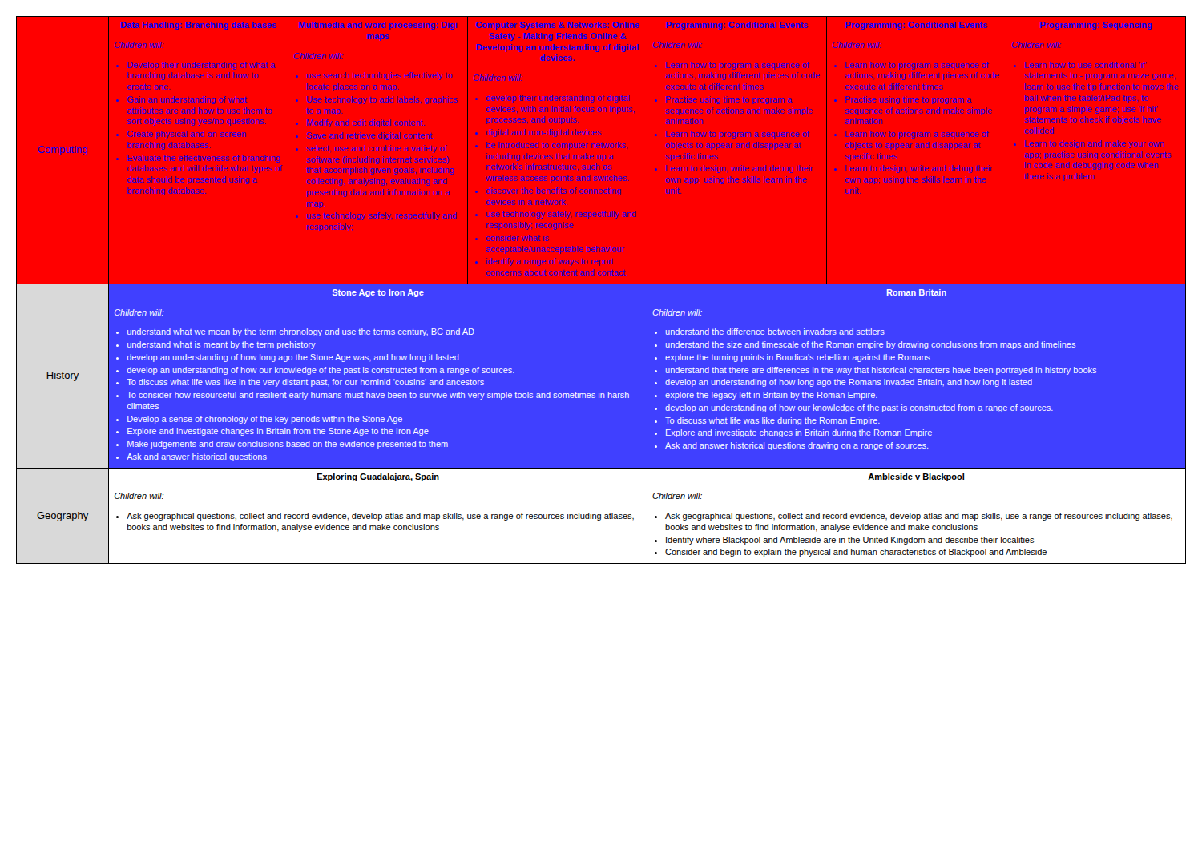| Computing | Data Handling: Branching data bases Children will: Develop their understanding of what a branching database is and how to create one. Gain an understanding of what attributes are and how to use them to sort objects using yes/no questions. Create physical and on-screen branching databases. Evaluate the effectiveness of branching databases and will decide what types of data should be presented using a branching database. | Multimedia and word processing: Digi maps Children will: use search technologies effectively to locate places on a map. Use technology to add labels, graphics to a map. Modify and edit digital content. Save and retrieve digital content. select, use and combine a variety of software (including internet services) that accomplish given goals, including collecting, analysing, evaluating and presenting data and information on a map. use technology safely, respectfully and responsibly; | Computer Systems & Networks: Online Safety - Making Friends Online & Developing an understanding of digital devices. Children will: develop their understanding of digital devices, with an initial focus on inputs, processes, and outputs. digital and non-digital devices. be introduced to computer networks, including devices that make up a network's infrastructure, such as wireless access points and switches. discover the benefits of connecting devices in a network. use technology safely, respectfully and responsibly; recognise consider what is acceptable/unacceptable behaviour identify a range of ways to report concerns about content and contact. | Programming: Conditional Events Children will: Learn how to program a sequence of actions, making different pieces of code execute at different times Practise using time to program a sequence of actions and make simple animation Learn how to program a sequence of objects to appear and disappear at specific times Learn to design, write and debug their own app; using the skills learn in the unit. | Programming: Conditional Events Children will: Learn how to program a sequence of actions, making different pieces of code execute at different times Practise using time to program a sequence of actions and make simple animation Learn how to program a sequence of objects to appear and disappear at specific times Learn to design, write and debug their own app; using the skills learn in the unit. | Programming: Sequencing Children will: Learn how to use conditional 'if' statements to - program a maze game, learn to use the tip function to move the ball when the tablet/iPad tips, to program a simple game; use 'if hit' statements to check if objects have collided Learn to design and make your own app; practise using conditional events in code and debugging code when there is a problem |
| History | Stone Age to Iron Age Children will: understand what we mean by the term chronology and use the terms century, BC and AD understand what is meant by the term prehistory develop an understanding of how long ago the Stone Age was, and how long it lasted develop an understanding of how our knowledge of the past is constructed from a range of sources. To discuss what life was like in the very distant past, for our hominid 'cousins' and ancestors To consider how resourceful and resilient early humans must have been to survive with very simple tools and sometimes in harsh climates Develop a sense of chronology of the key periods within the Stone Age Explore and investigate changes in Britain from the Stone Age to the Iron Age Make judgements and draw conclusions based on the evidence presented to them Ask and answer historical questions | Roman Britain Children will: understand the difference between invaders and settlers understand the size and timescale of the Roman empire by drawing conclusions from maps and timelines explore the turning points in Boudica's rebellion against the Romans understand that there are differences in the way that historical characters have been portrayed in history books develop an understanding of how long ago the Romans invaded Britain, and how long it lasted explore the legacy left in Britain by the Roman Empire. develop an understanding of how our knowledge of the past is constructed from a range of sources. To discuss what life was like during the Roman Empire. Explore and investigate changes in Britain during the Roman Empire Ask and answer historical questions drawing on a range of sources. |
| Geography | Exploring Guadalajara, Spain Children will: Ask geographical questions, collect and record evidence, develop atlas and map skills, use a range of resources including atlases, books and websites to find information, analyse evidence and make conclusions | Ambleside v Blackpool Children will: Ask geographical questions, collect and record evidence, develop atlas and map skills, use a range of resources including atlases, books and websites to find information, analyse evidence and make conclusions Identify where Blackpool and Ambleside are in the United Kingdom and describe their localities Consider and begin to explain the physical and human characteristics of Blackpool and Ambleside |